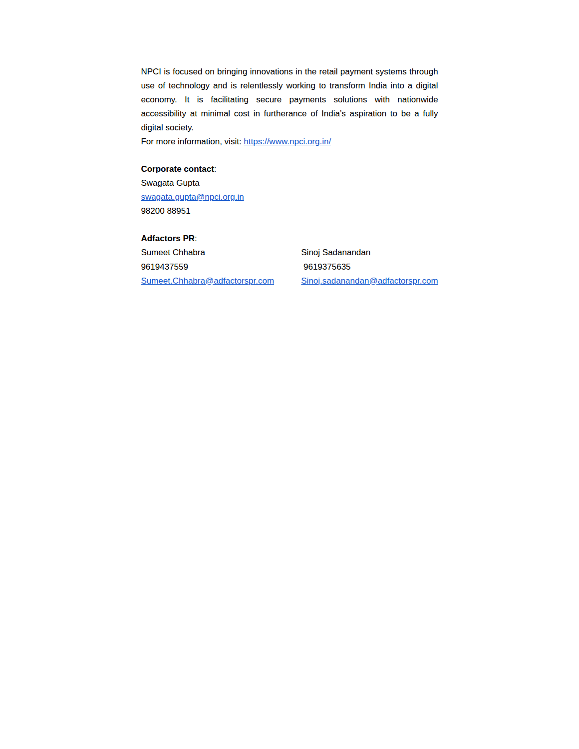NPCI is focused on bringing innovations in the retail payment systems through use of technology and is relentlessly working to transform India into a digital economy. It is facilitating secure payments solutions with nationwide accessibility at minimal cost in furtherance of India’s aspiration to be a fully digital society.
For more information, visit: https://www.npci.org.in/
Corporate contact:
Swagata Gupta
swagata.gupta@npci.org.in
98200 88951
Adfactors PR:
| Sumeet Chhabra | Sinoj Sadanandan |
| 9619437559 | 9619375635 |
| Sumeet.Chhabra@adfactorspr.com | Sinoj.sadanandan@adfactorspr.com |